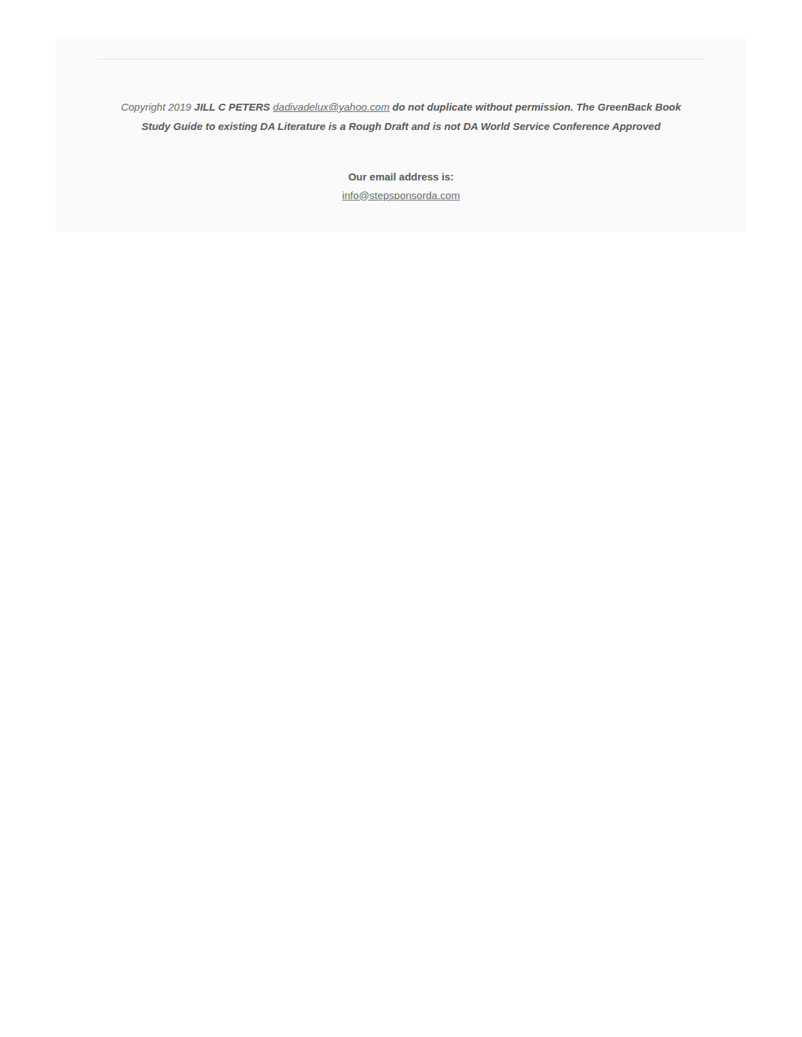Copyright 2019 JILL C PETERS dadivadelux@yahoo.com do not duplicate without permission. The GreenBack Book Study Guide to existing DA Literature is a Rough Draft and is not DA World Service Conference Approved
Our email address is: info@stepsponsorda.com